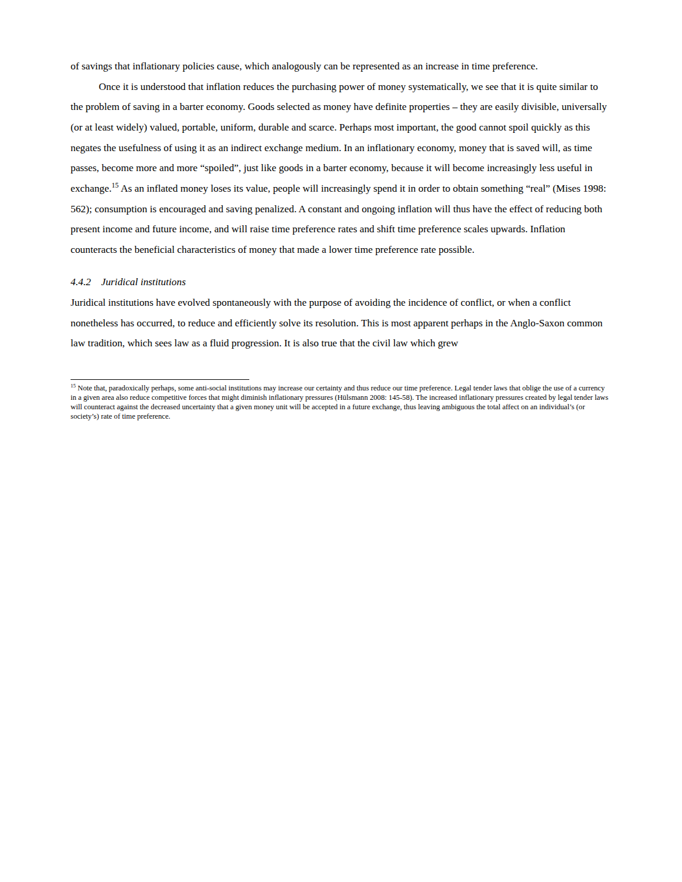of savings that inflationary policies cause, which analogously can be represented as an increase in time preference.
Once it is understood that inflation reduces the purchasing power of money systematically, we see that it is quite similar to the problem of saving in a barter economy. Goods selected as money have definite properties – they are easily divisible, universally (or at least widely) valued, portable, uniform, durable and scarce. Perhaps most important, the good cannot spoil quickly as this negates the usefulness of using it as an indirect exchange medium. In an inflationary economy, money that is saved will, as time passes, become more and more “spoiled”, just like goods in a barter economy, because it will become increasingly less useful in exchange.15 As an inflated money loses its value, people will increasingly spend it in order to obtain something “real” (Mises 1998: 562); consumption is encouraged and saving penalized. A constant and ongoing inflation will thus have the effect of reducing both present income and future income, and will raise time preference rates and shift time preference scales upwards. Inflation counteracts the beneficial characteristics of money that made a lower time preference rate possible.
4.4.2 Juridical institutions
Juridical institutions have evolved spontaneously with the purpose of avoiding the incidence of conflict, or when a conflict nonetheless has occurred, to reduce and efficiently solve its resolution. This is most apparent perhaps in the Anglo-Saxon common law tradition, which sees law as a fluid progression. It is also true that the civil law which grew
15 Note that, paradoxically perhaps, some anti-social institutions may increase our certainty and thus reduce our time preference. Legal tender laws that oblige the use of a currency in a given area also reduce competitive forces that might diminish inflationary pressures (Hülsmann 2008: 145-58). The increased inflationary pressures created by legal tender laws will counteract against the decreased uncertainty that a given money unit will be accepted in a future exchange, thus leaving ambiguous the total affect on an individual’s (or society’s) rate of time preference.